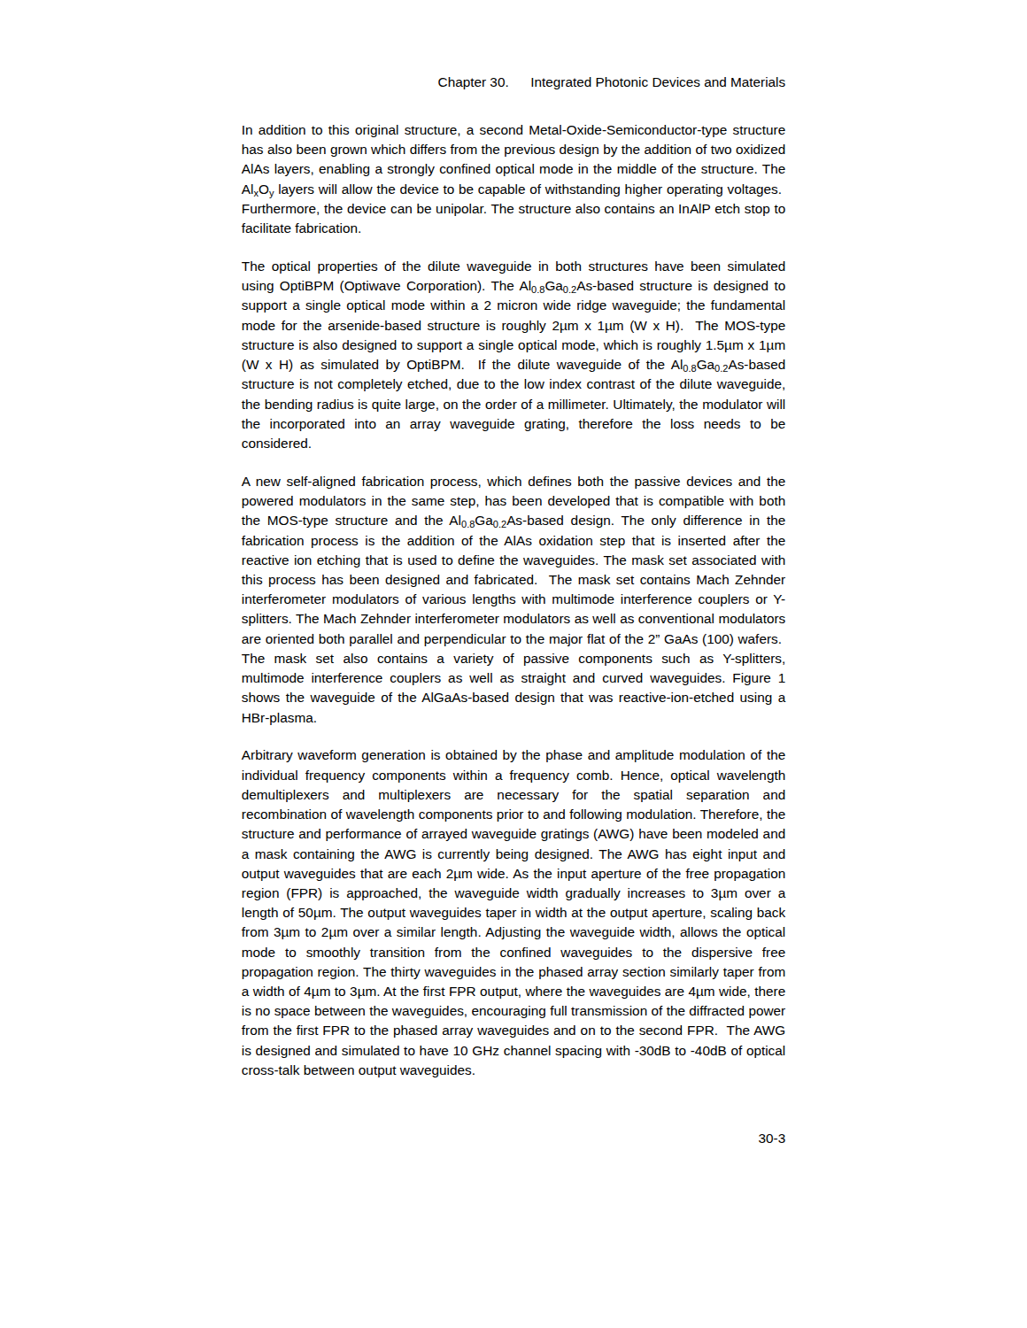Chapter 30. Integrated Photonic Devices and Materials
In addition to this original structure, a second Metal-Oxide-Semiconductor-type structure has also been grown which differs from the previous design by the addition of two oxidized AlAs layers, enabling a strongly confined optical mode in the middle of the structure. The AlxOy layers will allow the device to be capable of withstanding higher operating voltages. Furthermore, the device can be unipolar. The structure also contains an InAlP etch stop to facilitate fabrication.
The optical properties of the dilute waveguide in both structures have been simulated using OptiBPM (Optiwave Corporation). The Al0.8Ga0.2As-based structure is designed to support a single optical mode within a 2 micron wide ridge waveguide; the fundamental mode for the arsenide-based structure is roughly 2µm x 1µm (W x H). The MOS-type structure is also designed to support a single optical mode, which is roughly 1.5µm x 1µm (W x H) as simulated by OptiBPM. If the dilute waveguide of the Al0.8Ga0.2As-based structure is not completely etched, due to the low index contrast of the dilute waveguide, the bending radius is quite large, on the order of a millimeter. Ultimately, the modulator will the incorporated into an array waveguide grating, therefore the loss needs to be considered.
A new self-aligned fabrication process, which defines both the passive devices and the powered modulators in the same step, has been developed that is compatible with both the MOS-type structure and the Al0.8Ga0.2As-based design. The only difference in the fabrication process is the addition of the AlAs oxidation step that is inserted after the reactive ion etching that is used to define the waveguides. The mask set associated with this process has been designed and fabricated. The mask set contains Mach Zehnder interferometer modulators of various lengths with multimode interference couplers or Y-splitters. The Mach Zehnder interferometer modulators as well as conventional modulators are oriented both parallel and perpendicular to the major flat of the 2” GaAs (100) wafers. The mask set also contains a variety of passive components such as Y-splitters, multimode interference couplers as well as straight and curved waveguides. Figure 1 shows the waveguide of the AlGaAs-based design that was reactive-ion-etched using a HBr-plasma.
Arbitrary waveform generation is obtained by the phase and amplitude modulation of the individual frequency components within a frequency comb. Hence, optical wavelength demultiplexers and multiplexers are necessary for the spatial separation and recombination of wavelength components prior to and following modulation. Therefore, the structure and performance of arrayed waveguide gratings (AWG) have been modeled and a mask containing the AWG is currently being designed. The AWG has eight input and output waveguides that are each 2µm wide. As the input aperture of the free propagation region (FPR) is approached, the waveguide width gradually increases to 3µm over a length of 50µm. The output waveguides taper in width at the output aperture, scaling back from 3µm to 2µm over a similar length. Adjusting the waveguide width, allows the optical mode to smoothly transition from the confined waveguides to the dispersive free propagation region. The thirty waveguides in the phased array section similarly taper from a width of 4µm to 3µm. At the first FPR output, where the waveguides are 4µm wide, there is no space between the waveguides, encouraging full transmission of the diffracted power from the first FPR to the phased array waveguides and on to the second FPR. The AWG is designed and simulated to have 10 GHz channel spacing with -30dB to -40dB of optical cross-talk between output waveguides.
30-3